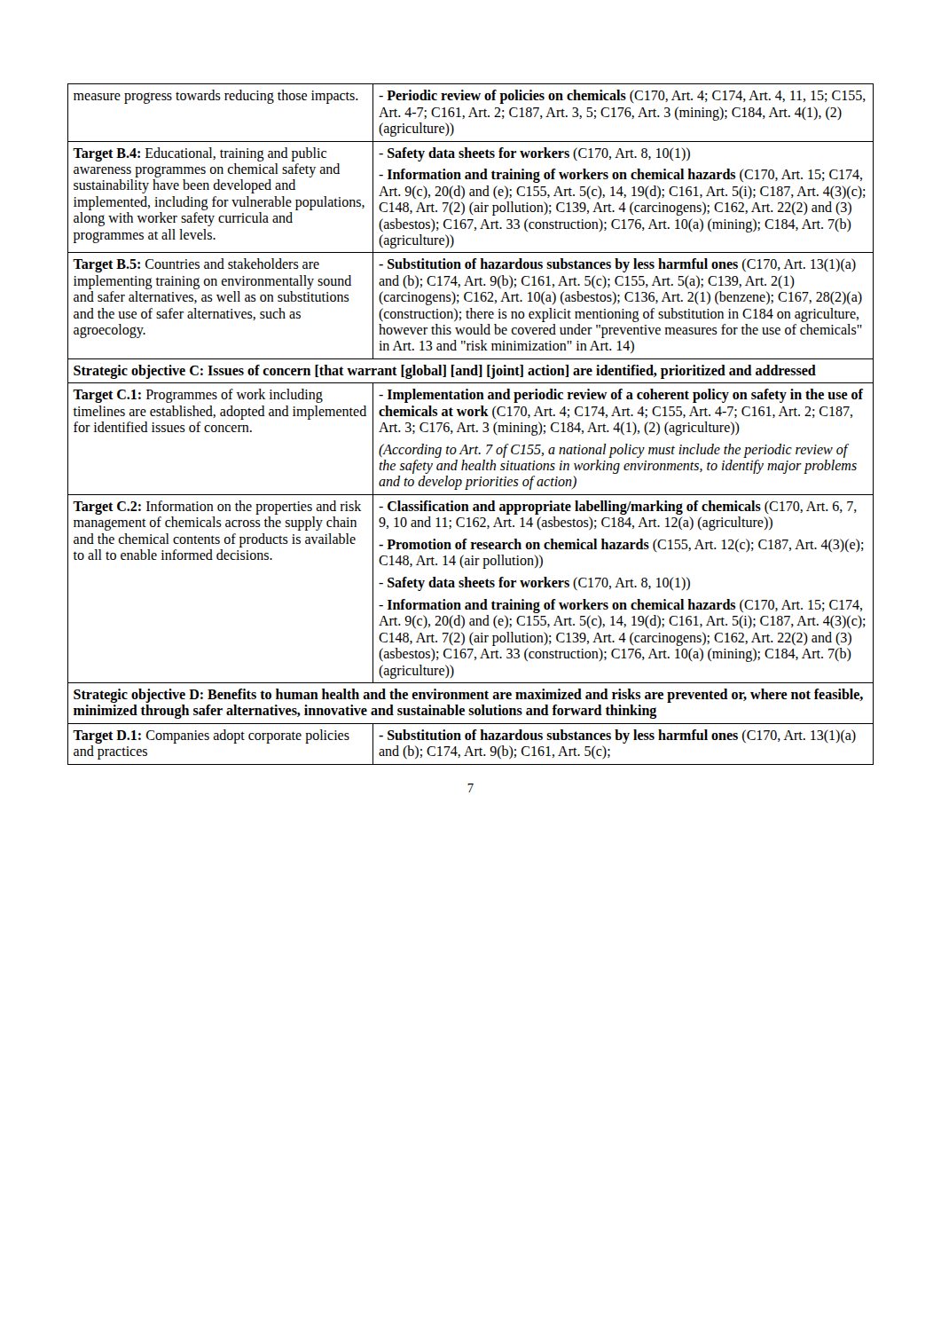| measure progress towards reducing those impacts. | - Periodic review of policies on chemicals (C170, Art. 4; C174, Art. 4, 11, 15; C155, Art. 4-7; C161, Art. 2; C187, Art. 3, 5; C176, Art. 3 (mining); C184, Art. 4(1), (2) (agriculture)) |
| Target B.4: Educational, training and public awareness programmes on chemical safety and sustainability have been developed and implemented, including for vulnerable populations, along with worker safety curricula and programmes at all levels. | - Safety data sheets for workers (C170, Art. 8, 10(1)) - Information and training of workers on chemical hazards (C170, Art. 15; C174, Art. 9(c), 20(d) and (e); C155, Art. 5(c), 14, 19(d); C161, Art. 5(i); C187, Art. 4(3)(c); C148, Art. 7(2) (air pollution); C139, Art. 4 (carcinogens); C162, Art. 22(2) and (3) (asbestos); C167, Art. 33 (construction); C176, Art. 10(a) (mining); C184, Art. 7(b) (agriculture)) |
| Target B.5: Countries and stakeholders are implementing training on environmentally sound and safer alternatives, as well as on substitutions and the use of safer alternatives, such as agroecology. | - Substitution of hazardous substances by less harmful ones (C170, Art. 13(1)(a) and (b); C174, Art. 9(b); C161, Art. 5(c); C155, Art. 5(a); C139, Art. 2(1) (carcinogens); C162, Art. 10(a) (asbestos); C136, Art. 2(1) (benzene); C167, 28(2)(a) (construction); there is no explicit mentioning of substitution in C184 on agriculture, however this would be covered under "preventive measures for the use of chemicals" in Art. 13 and "risk minimization" in Art. 14) |
| Strategic objective C: Issues of concern [that warrant [global] [and] [joint] action] are identified, prioritized and addressed |
| Target C.1: Programmes of work including timelines are established, adopted and implemented for identified issues of concern. | - Implementation and periodic review of a coherent policy on safety in the use of chemicals at work (C170, Art. 4; C174, Art. 4; C155, Art. 4-7; C161, Art. 2; C187, Art. 3; C176, Art. 3 (mining); C184, Art. 4(1), (2) (agriculture)) (According to Art. 7 of C155, a national policy must include the periodic review of the safety and health situations in working environments, to identify major problems and to develop priorities of action) |
| Target C.2: Information on the properties and risk management of chemicals across the supply chain and the chemical contents of products is available to all to enable informed decisions. | - Classification and appropriate labelling/marking of chemicals (C170, Art. 6, 7, 9, 10 and 11; C162, Art. 14 (asbestos); C184, Art. 12(a) (agriculture)) - Promotion of research on chemical hazards (C155, Art. 12(c); C187, Art. 4(3)(e); C148, Art. 14 (air pollution)) - Safety data sheets for workers (C170, Art. 8, 10(1)) - Information and training of workers on chemical hazards (C170, Art. 15; C174, Art. 9(c), 20(d) and (e); C155, Art. 5(c), 14, 19(d); C161, Art. 5(i); C187, Art. 4(3)(c); C148, Art. 7(2) (air pollution); C139, Art. 4 (carcinogens); C162, Art. 22(2) and (3) (asbestos); C167, Art. 33 (construction); C176, Art. 10(a) (mining); C184, Art. 7(b) (agriculture)) |
| Strategic objective D: Benefits to human health and the environment are maximized and risks are prevented or, where not feasible, minimized through safer alternatives, innovative and sustainable solutions and forward thinking |
| Target D.1: Companies adopt corporate policies and practices | - Substitution of hazardous substances by less harmful ones (C170, Art. 13(1)(a) and (b); C174, Art. 9(b); C161, Art. 5(c); |
7